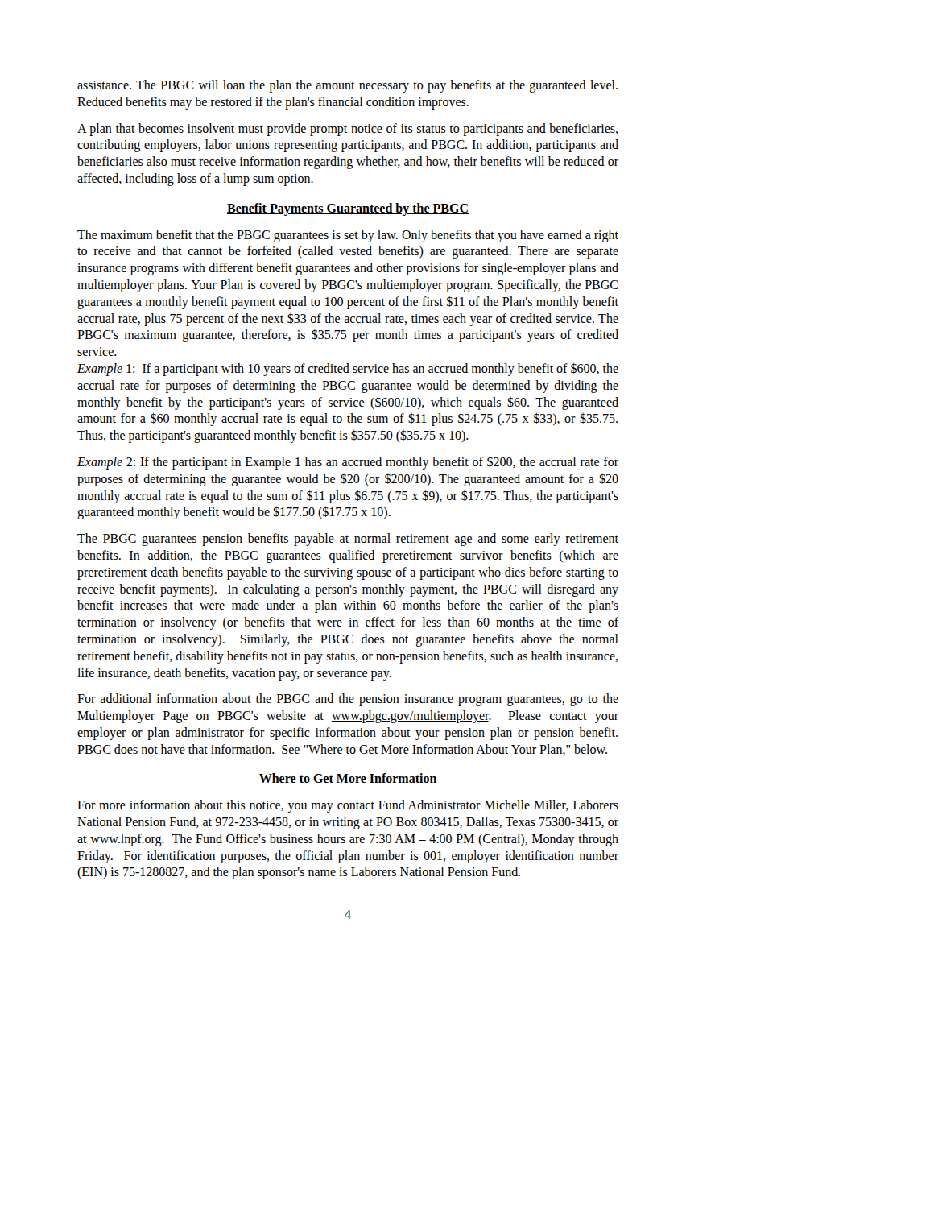assistance. The PBGC will loan the plan the amount necessary to pay benefits at the guaranteed level. Reduced benefits may be restored if the plan's financial condition improves.
A plan that becomes insolvent must provide prompt notice of its status to participants and beneficiaries, contributing employers, labor unions representing participants, and PBGC. In addition, participants and beneficiaries also must receive information regarding whether, and how, their benefits will be reduced or affected, including loss of a lump sum option.
Benefit Payments Guaranteed by the PBGC
The maximum benefit that the PBGC guarantees is set by law. Only benefits that you have earned a right to receive and that cannot be forfeited (called vested benefits) are guaranteed. There are separate insurance programs with different benefit guarantees and other provisions for single-employer plans and multiemployer plans. Your Plan is covered by PBGC's multiemployer program. Specifically, the PBGC guarantees a monthly benefit payment equal to 100 percent of the first $11 of the Plan's monthly benefit accrual rate, plus 75 percent of the next $33 of the accrual rate, times each year of credited service. The PBGC's maximum guarantee, therefore, is $35.75 per month times a participant's years of credited service.
Example 1: If a participant with 10 years of credited service has an accrued monthly benefit of $600, the accrual rate for purposes of determining the PBGC guarantee would be determined by dividing the monthly benefit by the participant's years of service ($600/10), which equals $60. The guaranteed amount for a $60 monthly accrual rate is equal to the sum of $11 plus $24.75 (.75 x $33), or $35.75. Thus, the participant's guaranteed monthly benefit is $357.50 ($35.75 x 10).
Example 2: If the participant in Example 1 has an accrued monthly benefit of $200, the accrual rate for purposes of determining the guarantee would be $20 (or $200/10). The guaranteed amount for a $20 monthly accrual rate is equal to the sum of $11 plus $6.75 (.75 x $9), or $17.75. Thus, the participant's guaranteed monthly benefit would be $177.50 ($17.75 x 10).
The PBGC guarantees pension benefits payable at normal retirement age and some early retirement benefits. In addition, the PBGC guarantees qualified preretirement survivor benefits (which are preretirement death benefits payable to the surviving spouse of a participant who dies before starting to receive benefit payments). In calculating a person's monthly payment, the PBGC will disregard any benefit increases that were made under a plan within 60 months before the earlier of the plan's termination or insolvency (or benefits that were in effect for less than 60 months at the time of termination or insolvency). Similarly, the PBGC does not guarantee benefits above the normal retirement benefit, disability benefits not in pay status, or non-pension benefits, such as health insurance, life insurance, death benefits, vacation pay, or severance pay.
For additional information about the PBGC and the pension insurance program guarantees, go to the Multiemployer Page on PBGC's website at www.pbgc.gov/multiemployer. Please contact your employer or plan administrator for specific information about your pension plan or pension benefit. PBGC does not have that information. See "Where to Get More Information About Your Plan," below.
Where to Get More Information
For more information about this notice, you may contact Fund Administrator Michelle Miller, Laborers National Pension Fund, at 972-233-4458, or in writing at PO Box 803415, Dallas, Texas 75380-3415, or at www.lnpf.org. The Fund Office's business hours are 7:30 AM – 4:00 PM (Central), Monday through Friday. For identification purposes, the official plan number is 001, employer identification number (EIN) is 75-1280827, and the plan sponsor's name is Laborers National Pension Fund.
4